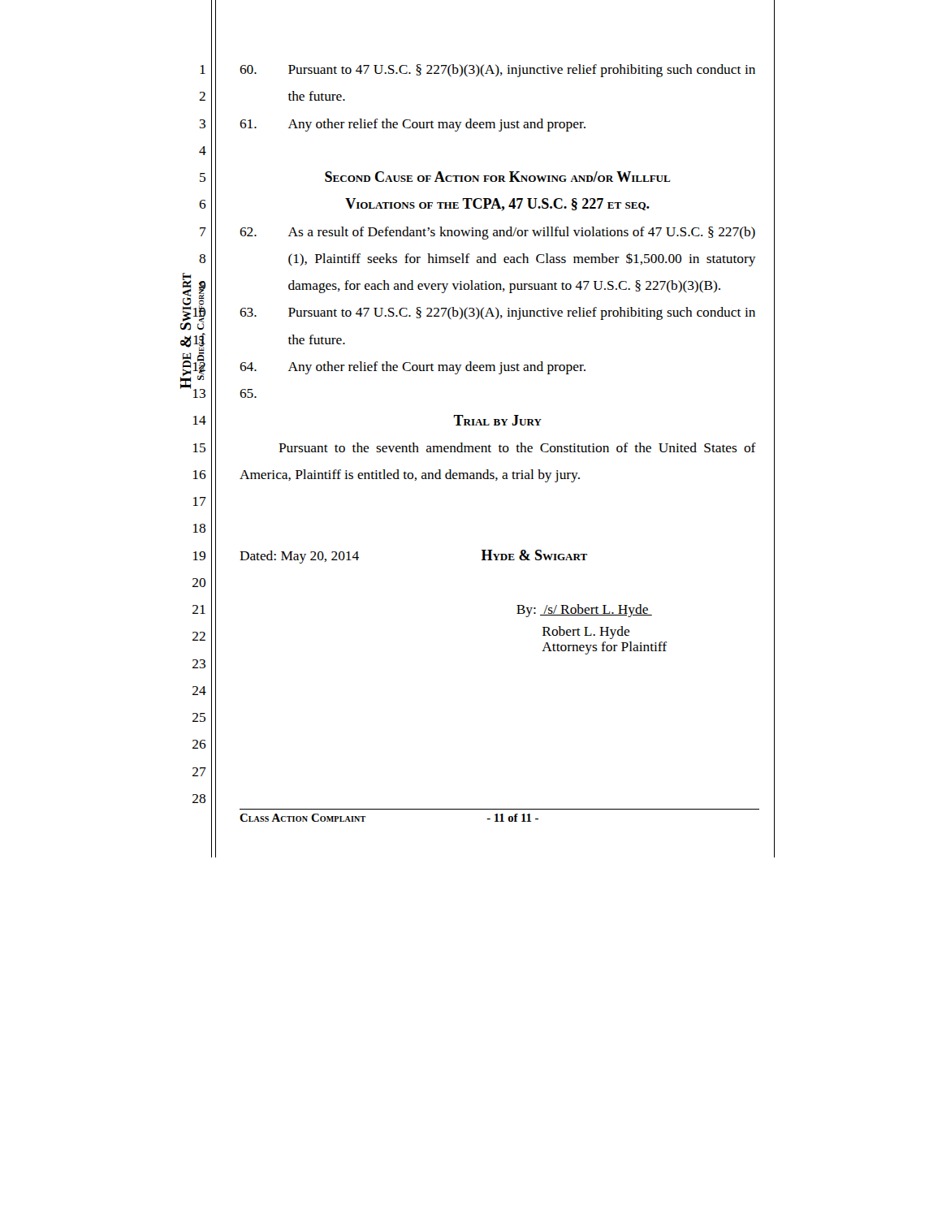1
2
3
4
5
6
7
8
9
10
11
12
13
14
15
16
17
18
19
20
21
22
23
24
25
26
27
28
Hyde & Swigart
San Diego, California
60.
Pursuant to 47 U.S.C. § 227(b)(3)(A), injunctive relief prohibiting such conduct in the future.
61.
Any other relief the Court may deem just and proper.
Second Cause of Action for Knowing and/or Willful
Violations of the TCPA, 47 U.S.C. § 227 et seq.
62.
As a result of Defendant’s knowing and/or willful violations of 47 U.S.C. § 227(b)(1), Plaintiff seeks for himself and each Class member $1,500.00 in statutory damages, for each and every violation, pursuant to 47 U.S.C. § 227(b)(3)(B).
63.
Pursuant to 47 U.S.C. § 227(b)(3)(A), injunctive relief prohibiting such conduct in the future.
64.
Any other relief the Court may deem just and proper.
65.
Trial by Jury
Pursuant to the seventh amendment to the Constitution of the United States of America, Plaintiff is entitled to, and demands, a trial by jury.
Dated: May 20, 2014
Hyde & Swigart
By: /s/ Robert L. Hyde
Robert L. Hyde
Attorneys for Plaintiff
Class Action Complaint
- 11 of 11 -